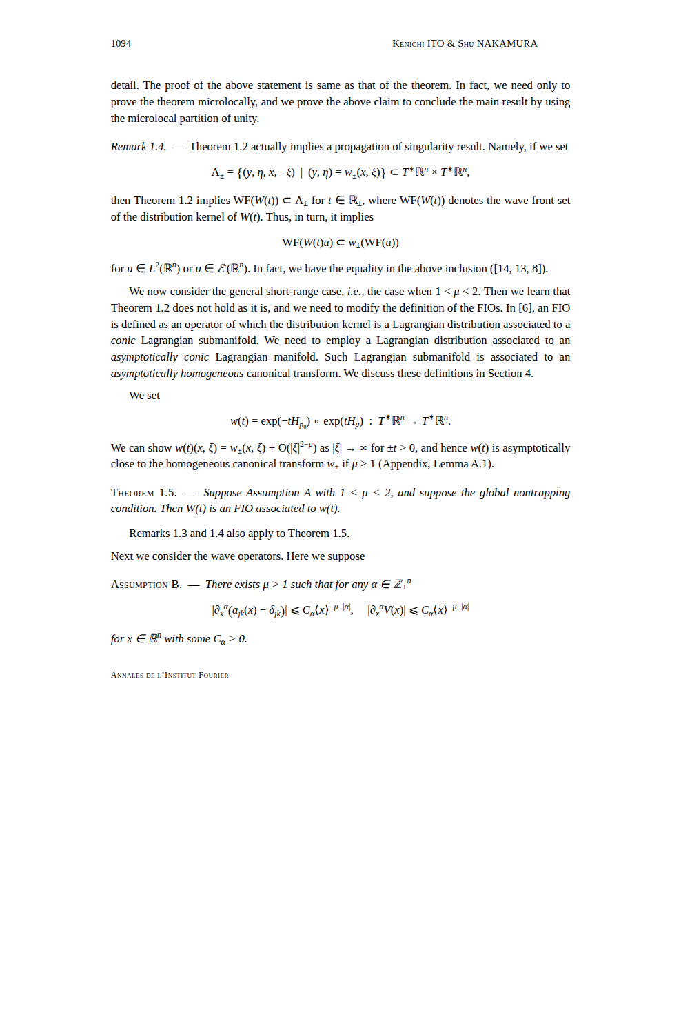1094 Kenichi ITO & Shu NAKAMURA
detail. The proof of the above statement is same as that of the theorem. In fact, we need only to prove the theorem microlocally, and we prove the above claim to conclude the main result by using the microlocal partition of unity.
Remark 1.4. — Theorem 1.2 actually implies a propagation of singularity result. Namely, if we set
Λ± = {(y, η, x, −ξ) | (y, η) = w±(x, ξ)} ⊂ T∗ℝn × T∗ℝn,
then Theorem 1.2 implies WF(W(t)) ⊂ Λ± for t ∈ ℝ±, where WF(W(t)) denotes the wave front set of the distribution kernel of W(t). Thus, in turn, it implies
WF(W(t)u) ⊂ w±(WF(u))
for u ∈ L2(ℝn) or u ∈ ℰ′(ℝn). In fact, we have the equality in the above inclusion ([14, 13, 8]).
We now consider the general short-range case, i.e., the case when 1 < μ < 2. Then we learn that Theorem 1.2 does not hold as it is, and we need to modify the definition of the FIOs. In [6], an FIO is defined as an operator of which the distribution kernel is a Lagrangian distribution associated to a conic Lagrangian submanifold. We need to employ a Lagrangian distribution associated to an asymptotically conic Lagrangian manifold. Such Lagrangian submanifold is associated to an asymptotically homogeneous canonical transform. We discuss these definitions in Section 4.
We set
w(t) = exp(−tHp0) ∘ exp(tHp) : T∗ℝn → T∗ℝn.
We can show w(t)(x, ξ) = w±(x, ξ) + O(|ξ|2−μ) as |ξ| → ∞ for ±t > 0, and hence w(t) is asymptotically close to the homogeneous canonical transform w± if μ > 1 (Appendix, Lemma A.1).
Theorem 1.5. — Suppose Assumption A with 1 < μ < 2, and suppose the global nontrapping condition. Then W(t) is an FIO associated to w(t).
Remarks 1.3 and 1.4 also apply to Theorem 1.5.
Next we consider the wave operators. Here we suppose
Assumption B. — There exists μ > 1 such that for any α ∈ ℤ+n
|∂xα(ajk(x) − δjk)| ⩽ Cα⟨x⟩−μ−|α|, |∂xαV(x)| ⩽ Cα⟨x⟩−μ−|α|
for x ∈ ℝn with some Cα > 0.
Annales de l’Institut Fourier